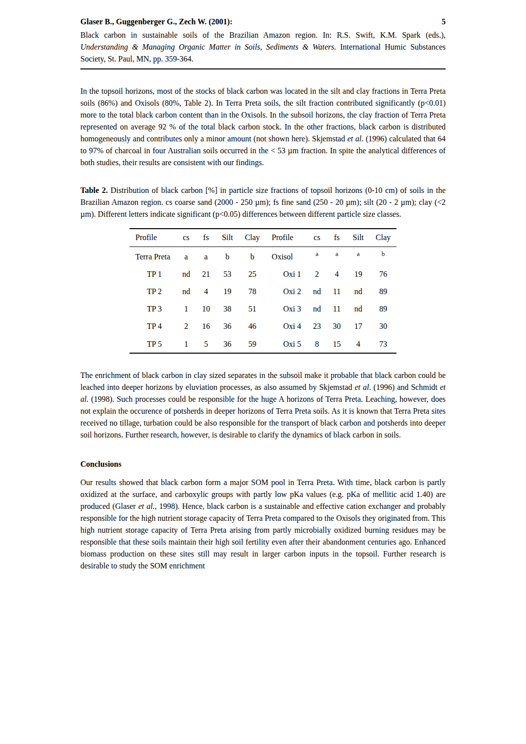5
Glaser B., Guggenberger G., Zech W. (2001):
Black carbon in sustainable soils of the Brazilian Amazon region. In: R.S. Swift, K.M. Spark (eds.), Understanding & Managing Organic Matter in Soils, Sediments & Waters. International Humic Substances Society, St. Paul, MN, pp. 359-364.
In the topsoil horizons, most of the stocks of black carbon was located in the silt and clay fractions in Terra Preta soils (86%) and Oxisols (80%, Table 2). In Terra Preta soils, the silt fraction contributed significantly (p<0.01) more to the total black carbon content than in the Oxisols. In the subsoil horizons, the clay fraction of Terra Preta represented on average 92 % of the total black carbon stock. In the other fractions, black carbon is distributed homogeneously and contributes only a minor amount (not shown here). Skjemstad et al. (1996) calculated that 64 to 97% of charcoal in four Australian soils occurred in the < 53 µm fraction. In spite the analytical differences of both studies, their results are consistent with our findings.
Table 2. Distribution of black carbon [%] in particle size fractions of topsoil horizons (0-10 cm) of soils in the Brazilian Amazon region. cs coarse sand (2000 - 250 µm); fs fine sand (250 - 20 µm); silt (20 - 2 µm); clay (<2 µm). Different letters indicate significant (p<0.05) differences between different particle size classes.
| Profile | cs | fs | Silt | Clay | Profile | cs | fs | Silt | Clay |
| --- | --- | --- | --- | --- | --- | --- | --- | --- | --- |
| Terra Preta | a | a | b | b | Oxisol | a | a | a | b |
| TP 1 | nd | 21 | 53 | 25 | Oxi 1 | 2 | 4 | 19 | 76 |
| TP 2 | nd | 4 | 19 | 78 | Oxi 2 | nd | 11 | nd | 89 |
| TP 3 | 1 | 10 | 38 | 51 | Oxi 3 | nd | 11 | nd | 89 |
| TP 4 | 2 | 16 | 36 | 46 | Oxi 4 | 23 | 30 | 17 | 30 |
| TP 5 | 1 | 5 | 36 | 59 | Oxi 5 | 8 | 15 | 4 | 73 |
The enrichment of black carbon in clay sized separates in the subsoil make it probable that black carbon could be leached into deeper horizons by eluviation processes, as also assumed by Skjemstad et al. (1996) and Schmidt et al. (1998). Such processes could be responsible for the huge A horizons of Terra Preta. Leaching, however, does not explain the occurence of potsherds in deeper horizons of Terra Preta soils. As it is known that Terra Preta sites received no tillage, turbation could be also responsible for the transport of black carbon and potsherds into deeper soil horizons. Further research, however, is desirable to clarify the dynamics of black carbon in soils.
Conclusions
Our results showed that black carbon form a major SOM pool in Terra Preta. With time, black carbon is partly oxidized at the surface, and carboxylic groups with partly low pKa values (e.g. pKa of mellitic acid 1.40) are produced (Glaser et al., 1998). Hence, black carbon is a sustainable and effective cation exchanger and probably responsible for the high nutrient storage capacity of Terra Preta compared to the Oxisols they originated from. This high nutrient storage capacity of Terra Preta arising from partly microbially oxidized burning residues may be responsible that these soils maintain their high soil fertility even after their abandonment centuries ago. Enhanced biomass production on these sites still may result in larger carbon inputs in the topsoil. Further research is desirable to study the SOM enrichment